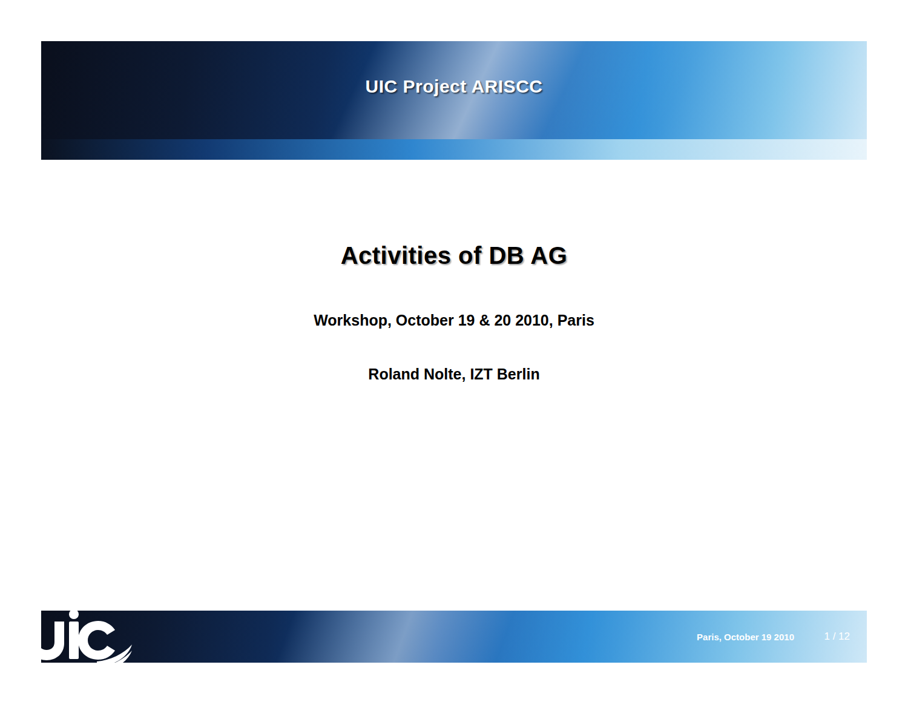UIC Project ARISCC
Activities of DB AG
Workshop, October 19 & 20 2010, Paris
Roland Nolte, IZT Berlin
Paris, October 19 2010 1 / 12